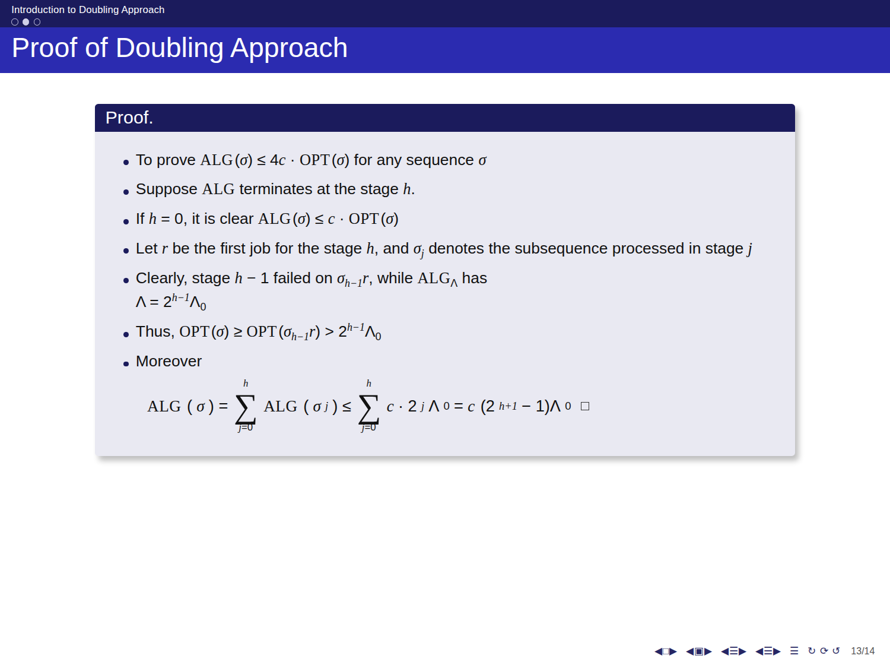Introduction to Doubling Approach
Proof of Doubling Approach
Proof.
To prove ALG (σ) ≤ 4c · OPT (σ) for any sequence σ
Suppose ALG terminates at the stage h.
If h = 0, it is clear ALG (σ) ≤ c · OPT (σ)
Let r be the first job for the stage h, and σj denotes the subsequence processed in stage j
Clearly, stage h − 1 failed on σh−1r, while ALGΛ has
Λ = 2h−1Λ0
Thus, OPT (σ) ≥ OPT (σh−1r) > 2h−1Λ0
Moreover
ALG (σ) = h ∑ j=0 ALG (σj) ≤ h ∑ j=0 c · 2jΛ0 = c (2h+1 − 1)Λ0
◀□▶ ◀▣▶ ◀☰▶ ◀☰▶ ☰ ↻ ⟳ ↺
13/14